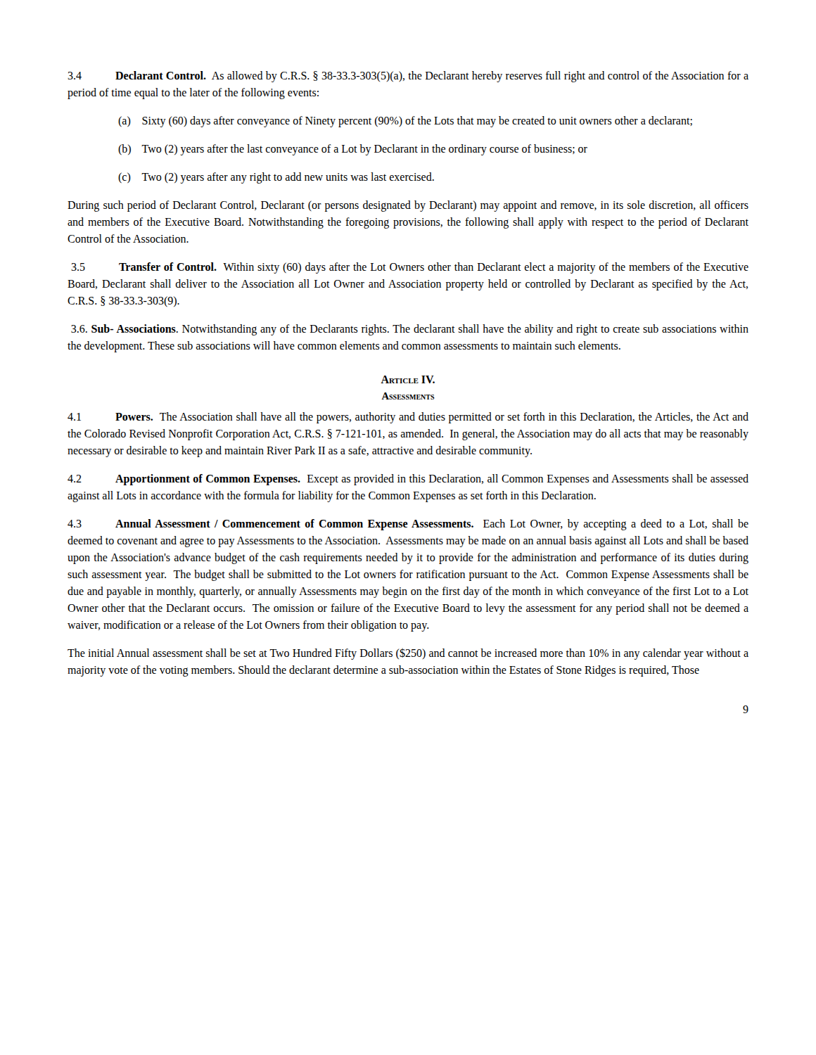3.4 Declarant Control. As allowed by C.R.S. § 38-33.3-303(5)(a), the Declarant hereby reserves full right and control of the Association for a period of time equal to the later of the following events:
(a) Sixty (60) days after conveyance of Ninety percent (90%) of the Lots that may be created to unit owners other a declarant;
(b) Two (2) years after the last conveyance of a Lot by Declarant in the ordinary course of business; or
(c) Two (2) years after any right to add new units was last exercised.
During such period of Declarant Control, Declarant (or persons designated by Declarant) may appoint and remove, in its sole discretion, all officers and members of the Executive Board. Notwithstanding the foregoing provisions, the following shall apply with respect to the period of Declarant Control of the Association.
3.5 Transfer of Control. Within sixty (60) days after the Lot Owners other than Declarant elect a majority of the members of the Executive Board, Declarant shall deliver to the Association all Lot Owner and Association property held or controlled by Declarant as specified by the Act, C.R.S. § 38-33.3-303(9).
3.6. Sub- Associations. Notwithstanding any of the Declarants rights. The declarant shall have the ability and right to create sub associations within the development. These sub associations will have common elements and common assessments to maintain such elements.
Article IV.
Assessments
4.1 Powers. The Association shall have all the powers, authority and duties permitted or set forth in this Declaration, the Articles, the Act and the Colorado Revised Nonprofit Corporation Act, C.R.S. § 7-121-101, as amended. In general, the Association may do all acts that may be reasonably necessary or desirable to keep and maintain River Park II as a safe, attractive and desirable community.
4.2 Apportionment of Common Expenses. Except as provided in this Declaration, all Common Expenses and Assessments shall be assessed against all Lots in accordance with the formula for liability for the Common Expenses as set forth in this Declaration.
4.3 Annual Assessment / Commencement of Common Expense Assessments. Each Lot Owner, by accepting a deed to a Lot, shall be deemed to covenant and agree to pay Assessments to the Association. Assessments may be made on an annual basis against all Lots and shall be based upon the Association's advance budget of the cash requirements needed by it to provide for the administration and performance of its duties during such assessment year. The budget shall be submitted to the Lot owners for ratification pursuant to the Act. Common Expense Assessments shall be due and payable in monthly, quarterly, or annually Assessments may begin on the first day of the month in which conveyance of the first Lot to a Lot Owner other that the Declarant occurs. The omission or failure of the Executive Board to levy the assessment for any period shall not be deemed a waiver, modification or a release of the Lot Owners from their obligation to pay.
The initial Annual assessment shall be set at Two Hundred Fifty Dollars ($250) and cannot be increased more than 10% in any calendar year without a majority vote of the voting members. Should the declarant determine a sub-association within the Estates of Stone Ridges is required, Those
9